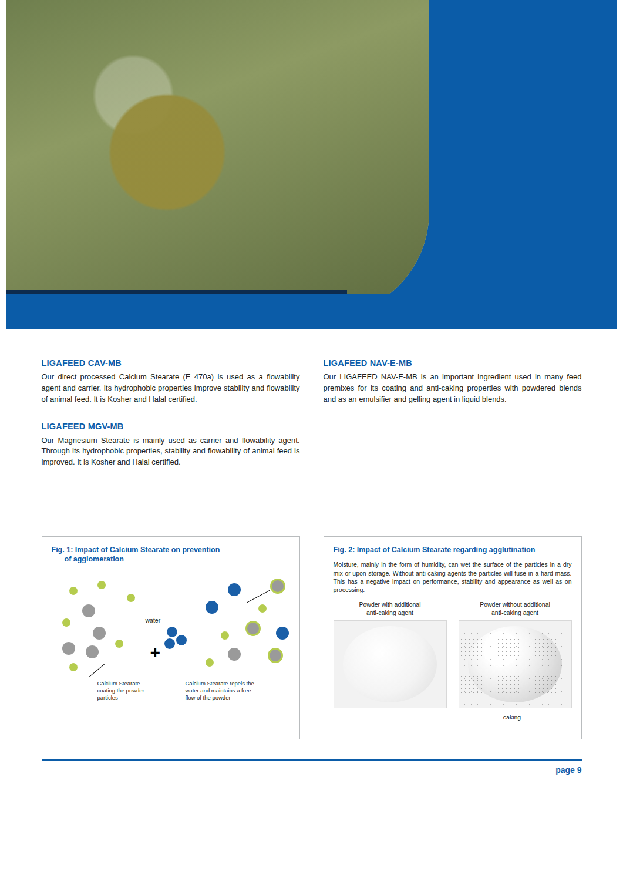LIGAFEED CAV-MB
Our direct processed Calcium Stearate (E 470a) is used as a flowability agent and carrier. Its hydrophobic properties improve stability and flowability of animal feed. It is Kosher and Halal certified.
LIGAFEED MGV-MB
Our Magnesium Stearate is mainly used as carrier and flowability agent. Through its hydrophobic properties, stability and flowability of animal feed is improved. It is Kosher and Halal certified.
LIGAFEED NAV-E-MB
Our LIGAFEED NAV-E-MB is an important ingredient used in many feed premixes for its coating and anti-caking properties with powdered blends and as an emulsifier and gelling agent in liquid blends.
Fig. 1: Impact of Calcium Stearate on preventionof agglomeration
water +
Calcium Stearate
coating the powder
particles
Calcium Stearate repels the
water and maintains a free
flow of the powder
Fig. 2: Impact of Calcium Stearate regarding agglutination
Moisture, mainly in the form of humidity, can wet the surface of the particles in a dry mix or upon storage. Without anti-caking agents the particles will fuse in a hard mass. This has a negative impact on performance, stability and appearance as well as on processing.
Powder with additional
anti-caking agent
Powder without additional
anti-caking agent
caking
page 9